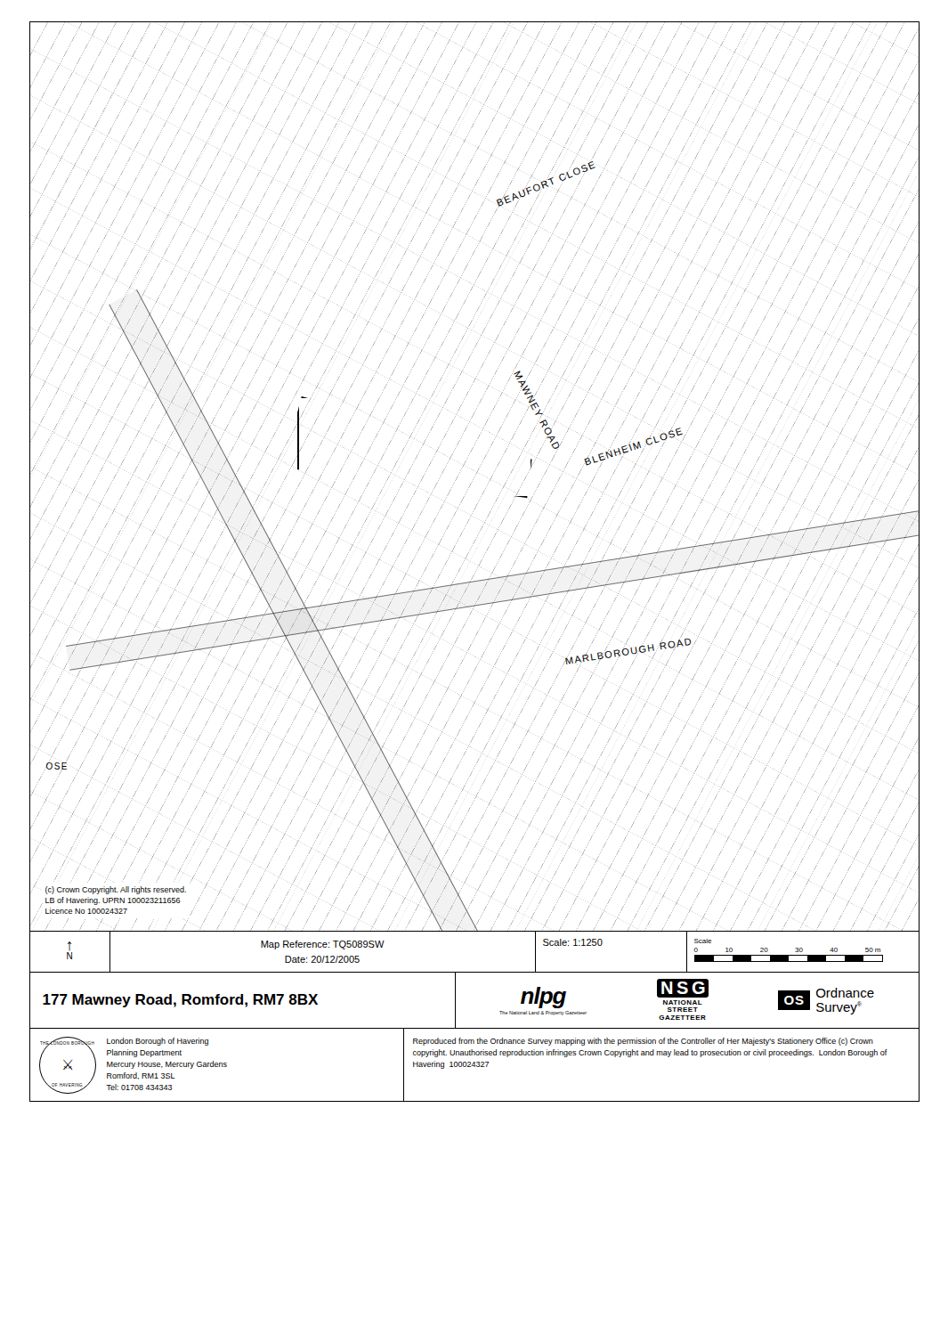BEAUFORT CLOSE
MAWNEY ROAD
BLENHEIM CLOSE
MARLBOROUGH ROAD
OSE
(c) Crown Copyright. All rights reserved.
LB of Havering. UPRN 100023211656
Licence No 100024327
↑N
Map Reference: TQ5089SW
Date: 20/12/2005
Scale: 1:1250
Scale
01020304050 m
177 Mawney Road, Romford, RM7 8BX
nlpg The National Land & Property Gazetteer
N S G NATIONAL
STREET
GAZETTEER
OS Ordnance
Survey®
The London Borough ⚔ of Havering
London Borough of Havering
Planning Department
Mercury House, Mercury Gardens
Romford, RM1 3SL
Tel: 01708 434343
Reproduced from the Ordnance Survey mapping with the permission of the Controller of Her Majesty's Stationery Office (c) Crown copyright. Unauthorised reproduction infringes Crown Copyright and may lead to prosecution or civil proceedings. London Borough of Havering 100024327